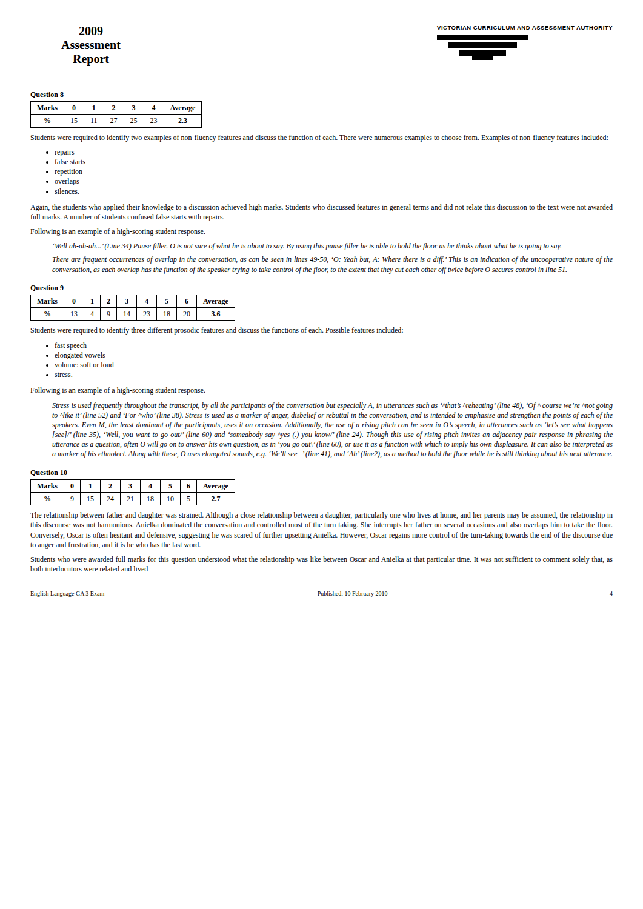2009
Assessment
Report
VICTORIAN CURRICULUM AND ASSESSMENT AUTHORITY
Question 8
| Marks | 0 | 1 | 2 | 3 | 4 | Average |
| --- | --- | --- | --- | --- | --- | --- |
| % | 15 | 11 | 27 | 25 | 23 | 2.3 |
Students were required to identify two examples of non-fluency features and discuss the function of each. There were numerous examples to choose from. Examples of non-fluency features included:
repairs
false starts
repetition
overlaps
silences.
Again, the students who applied their knowledge to a discussion achieved high marks. Students who discussed features in general terms and did not relate this discussion to the text were not awarded full marks. A number of students confused false starts with repairs.
Following is an example of a high-scoring student response.
‘Well ah-ah-ah...’ (Line 34) Pause filler. O is not sure of what he is about to say. By using this pause filler he is able to hold the floor as he thinks about what he is going to say.
There are frequent occurrences of overlap in the conversation, as can be seen in lines 49-50, ‘O: Yeah but, A: Where there is a diff.’ This is an indication of the uncooperative nature of the conversation, as each overlap has the function of the speaker trying to take control of the floor, to the extent that they cut each other off twice before O secures control in line 51.
Question 9
| Marks | 0 | 1 | 2 | 3 | 4 | 5 | 6 | Average |
| --- | --- | --- | --- | --- | --- | --- | --- | --- |
| % | 13 | 4 | 9 | 14 | 23 | 18 | 20 | 3.6 |
Students were required to identify three different prosodic features and discuss the functions of each. Possible features included:
fast speech
elongated vowels
volume: soft or loud
stress.
Following is an example of a high-scoring student response.
Stress is used frequently throughout the transcript, by all the participants of the conversation but especially A, in utterances such as ‘^that’s ^reheating’ (line 48), ‘Of ^ course we’re ^not going to ^like it’ (line 52) and ‘For ^who’ (line 38). Stress is used as a marker of anger, disbelief or rebuttal in the conversation, and is intended to emphasise and strengthen the points of each of the speakers. Even M, the least dominant of the participants, uses it on occasion. Additionally, the use of a rising pitch can be seen in O’s speech, in utterances such as ‘let’s see what happens [see]/’ (line 35), ‘Well, you want to go out/’ (line 60) and ‘someabody say ^yes (.) you know/’ (line 24). Though this use of rising pitch invites an adjacency pair response in phrasing the utterance as a question, often O will go on to answer his own question, as in ‘you go out\’ (line 60), or use it as a function with which to imply his own displeasure. It can also be interpreted as a marker of his ethnolect. Along with these, O uses elongated sounds, e.g. ‘We’ll see=’ (line 41), and ‘Ah’ (line2), as a method to hold the floor while he is still thinking about his next utterance.
Question 10
| Marks | 0 | 1 | 2 | 3 | 4 | 5 | 6 | Average |
| --- | --- | --- | --- | --- | --- | --- | --- | --- |
| % | 9 | 15 | 24 | 21 | 18 | 10 | 5 | 2.7 |
The relationship between father and daughter was strained. Although a close relationship between a daughter, particularly one who lives at home, and her parents may be assumed, the relationship in this discourse was not harmonious. Anielka dominated the conversation and controlled most of the turn-taking. She interrupts her father on several occasions and also overlaps him to take the floor. Conversely, Oscar is often hesitant and defensive, suggesting he was scared of further upsetting Anielka. However, Oscar regains more control of the turn-taking towards the end of the discourse due to anger and frustration, and it is he who has the last word.
Students who were awarded full marks for this question understood what the relationship was like between Oscar and Anielka at that particular time. It was not sufficient to comment solely that, as both interlocutors were related and lived
English Language GA 3 Exam
Published: 10 February 2010
4